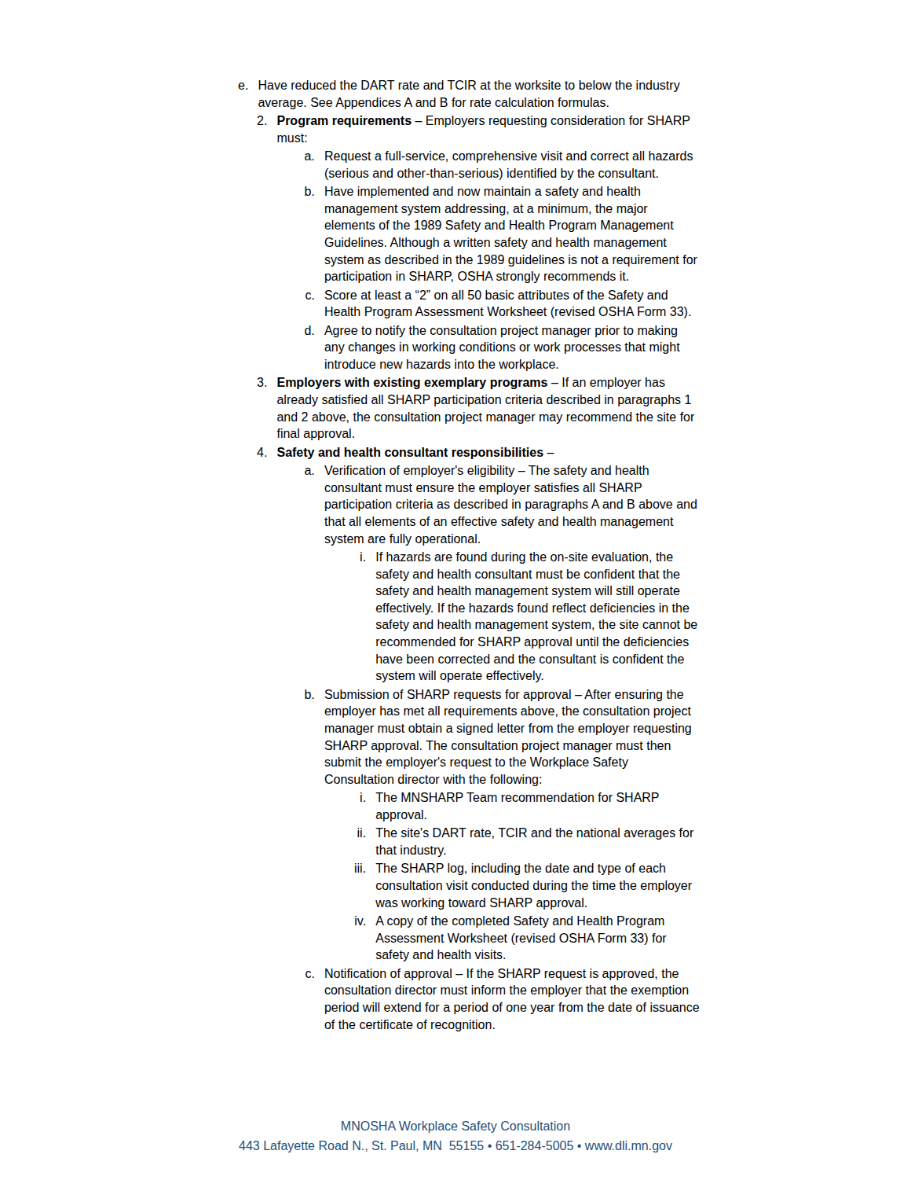Have reduced the DART rate and TCIR at the worksite to below the industry average. See Appendices A and B for rate calculation formulas.
Program requirements – Employers requesting consideration for SHARP must:
Request a full-service, comprehensive visit and correct all hazards (serious and other-than-serious) identified by the consultant.
Have implemented and now maintain a safety and health management system addressing, at a minimum, the major elements of the 1989 Safety and Health Program Management Guidelines. Although a written safety and health management system as described in the 1989 guidelines is not a requirement for participation in SHARP, OSHA strongly recommends it.
Score at least a “2” on all 50 basic attributes of the Safety and Health Program Assessment Worksheet (revised OSHA Form 33).
Agree to notify the consultation project manager prior to making any changes in working conditions or work processes that might introduce new hazards into the workplace.
Employers with existing exemplary programs – If an employer has already satisfied all SHARP participation criteria described in paragraphs 1 and 2 above, the consultation project manager may recommend the site for final approval.
Safety and health consultant responsibilities –
Verification of employer's eligibility – The safety and health consultant must ensure the employer satisfies all SHARP participation criteria as described in paragraphs A and B above and that all elements of an effective safety and health management system are fully operational.
If hazards are found during the on-site evaluation, the safety and health consultant must be confident that the safety and health management system will still operate effectively. If the hazards found reflect deficiencies in the safety and health management system, the site cannot be recommended for SHARP approval until the deficiencies have been corrected and the consultant is confident the system will operate effectively.
Submission of SHARP requests for approval – After ensuring the employer has met all requirements above, the consultation project manager must obtain a signed letter from the employer requesting SHARP approval. The consultation project manager must then submit the employer's request to the Workplace Safety Consultation director with the following:
The MNSHARP Team recommendation for SHARP approval.
The site's DART rate, TCIR and the national averages for that industry.
The SHARP log, including the date and type of each consultation visit conducted during the time the employer was working toward SHARP approval.
A copy of the completed Safety and Health Program Assessment Worksheet (revised OSHA Form 33) for safety and health visits.
Notification of approval – If the SHARP request is approved, the consultation director must inform the employer that the exemption period will extend for a period of one year from the date of issuance of the certificate of recognition.
MNOSHA Workplace Safety Consultation 443 Lafayette Road N., St. Paul, MN 55155 • 651-284-5005 • www.dli.mn.gov